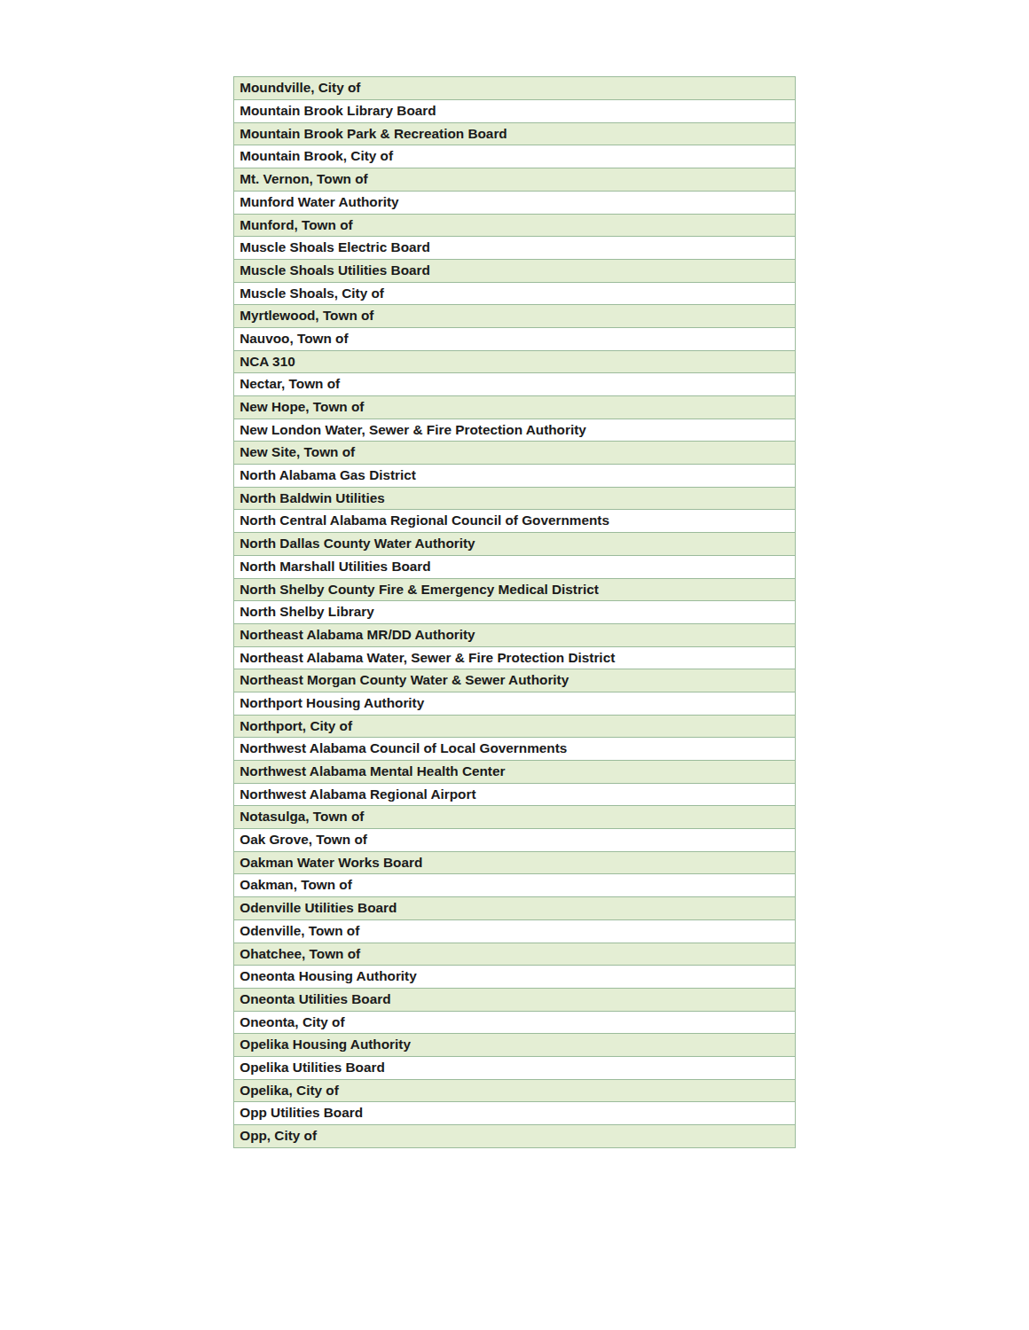| Moundville, City of |
| Mountain Brook Library Board |
| Mountain Brook Park & Recreation Board |
| Mountain Brook, City of |
| Mt. Vernon, Town of |
| Munford Water Authority |
| Munford, Town of |
| Muscle Shoals Electric Board |
| Muscle Shoals Utilities Board |
| Muscle Shoals, City of |
| Myrtlewood, Town of |
| Nauvoo, Town of |
| NCA 310 |
| Nectar, Town of |
| New Hope, Town of |
| New London Water, Sewer & Fire Protection Authority |
| New Site, Town of |
| North Alabama Gas District |
| North Baldwin Utilities |
| North Central Alabama Regional Council of Governments |
| North Dallas County Water Authority |
| North Marshall Utilities Board |
| North Shelby County Fire & Emergency Medical District |
| North Shelby Library |
| Northeast Alabama MR/DD Authority |
| Northeast Alabama Water, Sewer & Fire Protection District |
| Northeast Morgan County Water & Sewer Authority |
| Northport Housing Authority |
| Northport, City of |
| Northwest Alabama Council of Local Governments |
| Northwest Alabama Mental Health Center |
| Northwest Alabama Regional Airport |
| Notasulga, Town of |
| Oak Grove, Town of |
| Oakman Water Works Board |
| Oakman, Town of |
| Odenville Utilities Board |
| Odenville, Town of |
| Ohatchee, Town of |
| Oneonta Housing Authority |
| Oneonta Utilities Board |
| Oneonta, City of |
| Opelika Housing Authority |
| Opelika Utilities Board |
| Opelika, City of |
| Opp Utilities Board |
| Opp, City of |